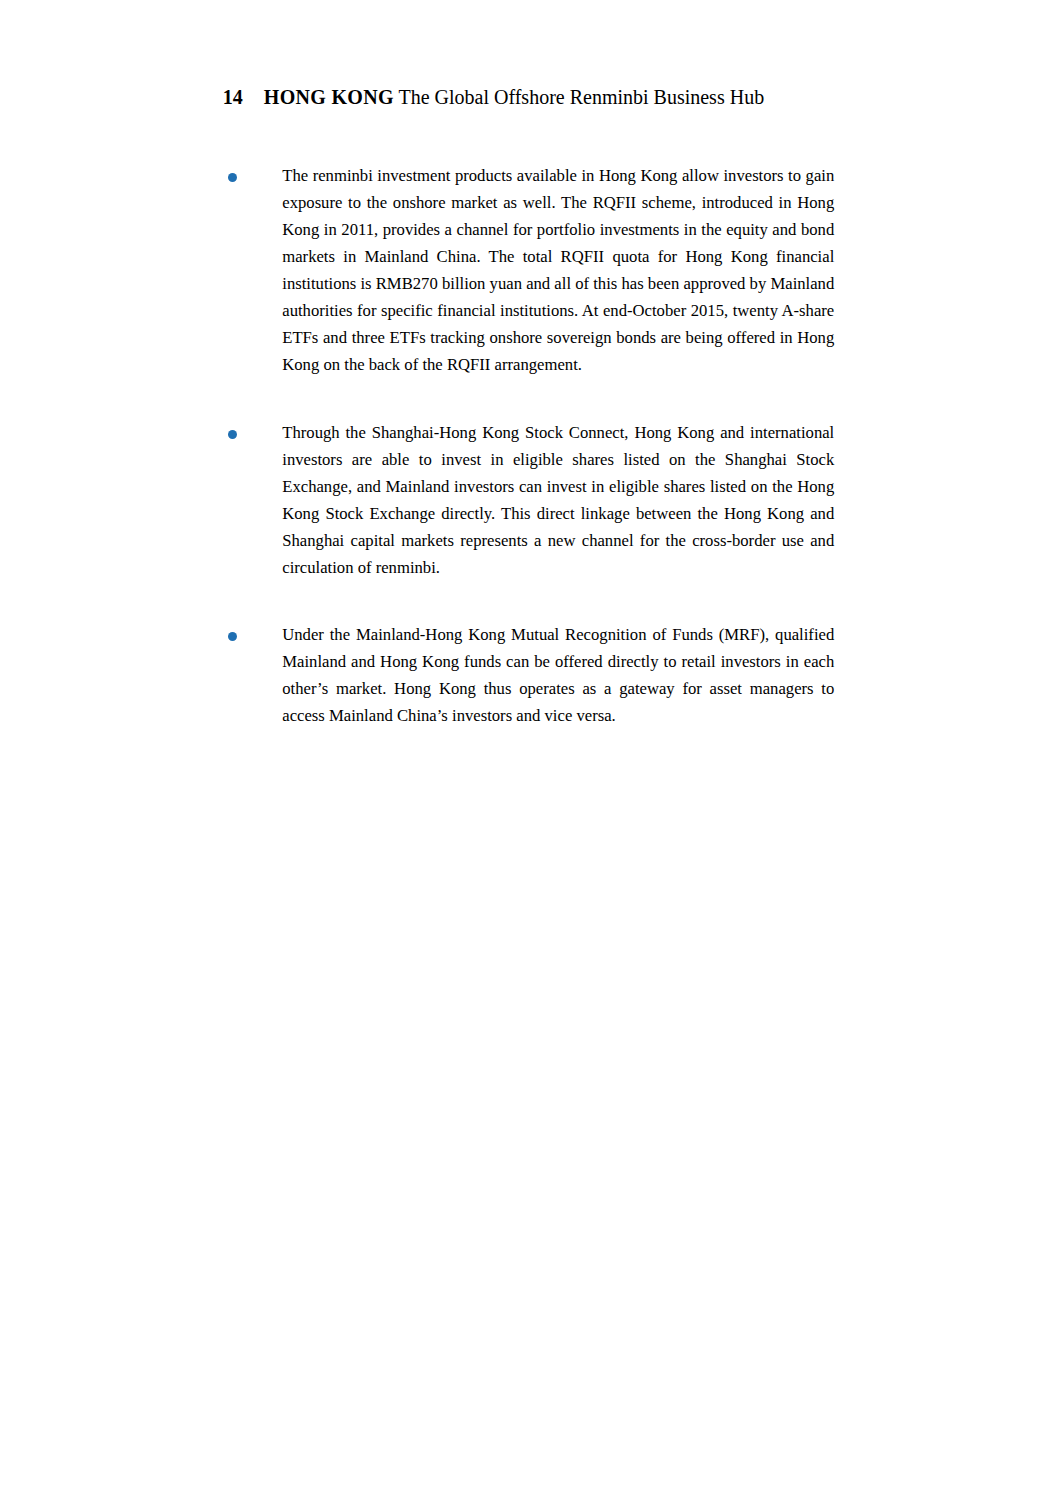14 HONG KONG The Global Offshore Renminbi Business Hub
The renminbi investment products available in Hong Kong allow investors to gain exposure to the onshore market as well. The RQFII scheme, introduced in Hong Kong in 2011, provides a channel for portfolio investments in the equity and bond markets in Mainland China. The total RQFII quota for Hong Kong financial institutions is RMB270 billion yuan and all of this has been approved by Mainland authorities for specific financial institutions. At end-October 2015, twenty A-share ETFs and three ETFs tracking onshore sovereign bonds are being offered in Hong Kong on the back of the RQFII arrangement.
Through the Shanghai-Hong Kong Stock Connect, Hong Kong and international investors are able to invest in eligible shares listed on the Shanghai Stock Exchange, and Mainland investors can invest in eligible shares listed on the Hong Kong Stock Exchange directly. This direct linkage between the Hong Kong and Shanghai capital markets represents a new channel for the cross-border use and circulation of renminbi.
Under the Mainland-Hong Kong Mutual Recognition of Funds (MRF), qualified Mainland and Hong Kong funds can be offered directly to retail investors in each other’s market. Hong Kong thus operates as a gateway for asset managers to access Mainland China’s investors and vice versa.